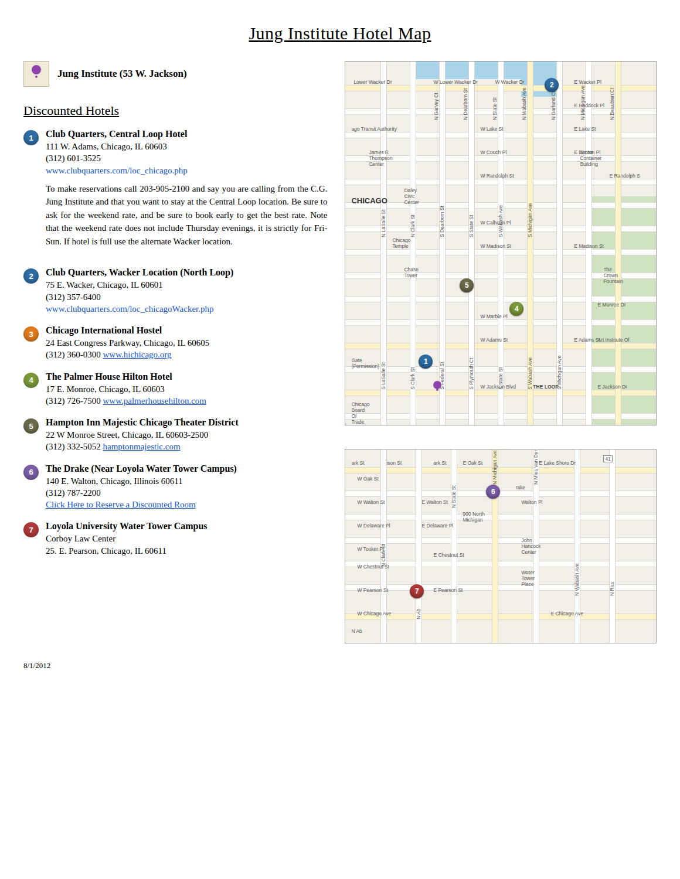Jung Institute Hotel Map
Jung Institute (53 W. Jackson)
Discounted Hotels
1
Club Quarters, Central Loop Hotel
111 W. Adams, Chicago, IL 60603
(312) 601-3525
www.clubquarters.com/loc_chicago.php
To make reservations call 203-905-2100 and say you are calling from the C.G. Jung Institute and that you want to stay at the Central Loop location. Be sure to ask for the weekend rate, and be sure to book early to get the best rate. Note that the weekend rate does not include Thursday evenings, it is strictly for Fri-Sun. If hotel is full use the alternate Wacker location.
2
Club Quarters, Wacker Location (North Loop)
75 E. Wacker, Chicago, IL 60601
(312) 357-6400
www.clubquarters.com/loc_chicagoWacker.php
3
Chicago International Hostel
24 East Congress Parkway, Chicago, IL 60605
(312) 360-0300 www.hichicago.org
4
The Palmer House Hilton Hotel
17 E. Monroe, Chicago, IL 60603
(312) 726-7500 www.palmerhousehilton.com
5
Hampton Inn Majestic Chicago Theater District
22 W Monroe Street, Chicago, IL 60603-2500
(312) 332-5052 hamptonmajestic.com
6
The Drake (Near Loyola Water Tower Campus)
140 E. Walton, Chicago, Illinois 60611
(312) 787-2200
Click Here to Reserve a Discounted Room
7
Loyola University Water Tower Campus
Corboy Law Center
25. E. Pearson, Chicago, IL 60611
Lower Wacker Dr
W Lower Wacker Dr
W Wacker Dr
E Wacker Pl
E Haddock Pl
ago Transit Authority
W Lake St
E Lake St
W Couch Pl
E Benton Pl
James R
Thompson
Center
W Randolph St
E Randolph S
Stone
Container
Building
CHICAGO
Daley
Civic
Center
W Calhoun Pl
Chicago
Temple
W Madison St
E Madison St
Chase
Tower
The
Crown
Fountain
E Monroe Dr
W Marble Pl
W Adams St
E Adams St
Art Institute Of
Gate
(Permission)
W Jackson Blvd
THE LOOP
E Jackson Dr
Chicago
Board
Of
Trade
W Van Buren St
W Congress Pkwy
E Congress Pkwy
Auditorium
Theatre
W Harrison St
E Harrison St
N Garvey Ct
N Dearborn St
N State St
N Wabash Ave
N Garland Ct
N Michigan Ave
N Beaubien Ct
N LaSalle St
N Clark St
S Dearborn St
S State St
S Wabash Ave
S Michigan Ave
S LaSalle St
S Clark St
S Federal St
S Plymouth Ct
S State St
S Wabash Ave
S Michigan Ave
2
5
4
1
3
ark St
ison St
ark St
E Oak St
E Lake Shore Dr
41
W Oak St
W Walton St
E Walton St
Walton Pl
rake
W Delaware Pl
E Delaware Pl
900 North
Michigan
W Tooker Pl
W Chestnut St
E Chestnut St
John
Hancock
Center
W Pearson St
E Pearson St
Water
Tower
Place
W Chicago Ave
E Chicago Ave
N Ab
N State St
N Michigan Ave
N Mies Van Der Rohe Way
N Clark St
N Wabash Ave
N Rus
N Ab
6
7
8/1/2012